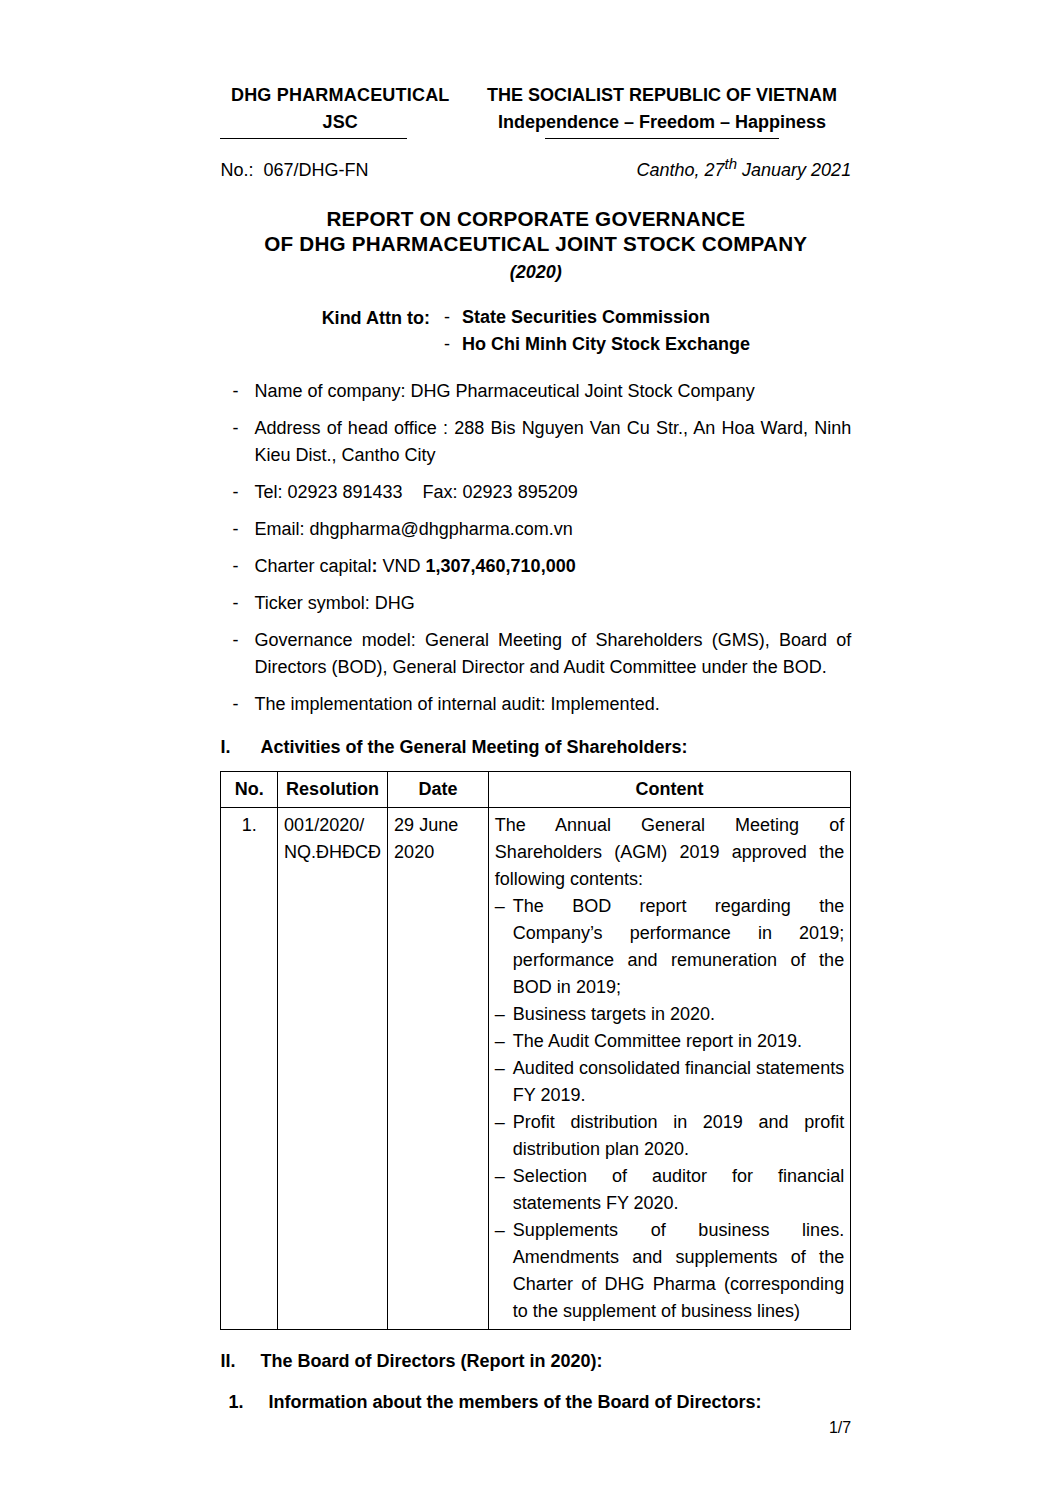DHG PHARMACEUTICAL JSC
THE SOCIALIST REPUBLIC OF VIETNAM
Independence – Freedom – Happiness
No.: 067/DHG-FN
Cantho, 27th January 2021
REPORT ON CORPORATE GOVERNANCE
OF DHG PHARMACEUTICAL JOINT STOCK COMPANY
(2020)
Kind Attn to:
State Securities Commission
Ho Chi Minh City Stock Exchange
Name of company: DHG Pharmaceutical Joint Stock Company
Address of head office : 288 Bis Nguyen Van Cu Str., An Hoa Ward, Ninh Kieu Dist., Cantho City
Tel: 02923 891433 Fax: 02923 895209
Email: dhgpharma@dhgpharma.com.vn
Charter capital: VND 1,307,460,710,000
Ticker symbol: DHG
Governance model: General Meeting of Shareholders (GMS), Board of Directors (BOD), General Director and Audit Committee under the BOD.
The implementation of internal audit: Implemented.
I.
Activities of the General Meeting of Shareholders:
| No. | Resolution | Date | Content |
| --- | --- | --- | --- |
| 1. | 001/2020/ NQ.ĐHĐCĐ | 29 June 2020 | The Annual General Meeting of Shareholders (AGM) 2019 approved the following contents: The BOD report regarding the Company’s performance in 2019; performance and remuneration of the BOD in 2019; Business targets in 2020. The Audit Committee report in 2019. Audited consolidated financial statements FY 2019. Profit distribution in 2019 and profit distribution plan 2020. Selection of auditor for financial statements FY 2020. Supplements of business lines. Amendments and supplements of the Charter of DHG Pharma (corresponding to the supplement of business lines) |
II.
The Board of Directors (Report in 2020):
1.
Information about the members of the Board of Directors:
1/7